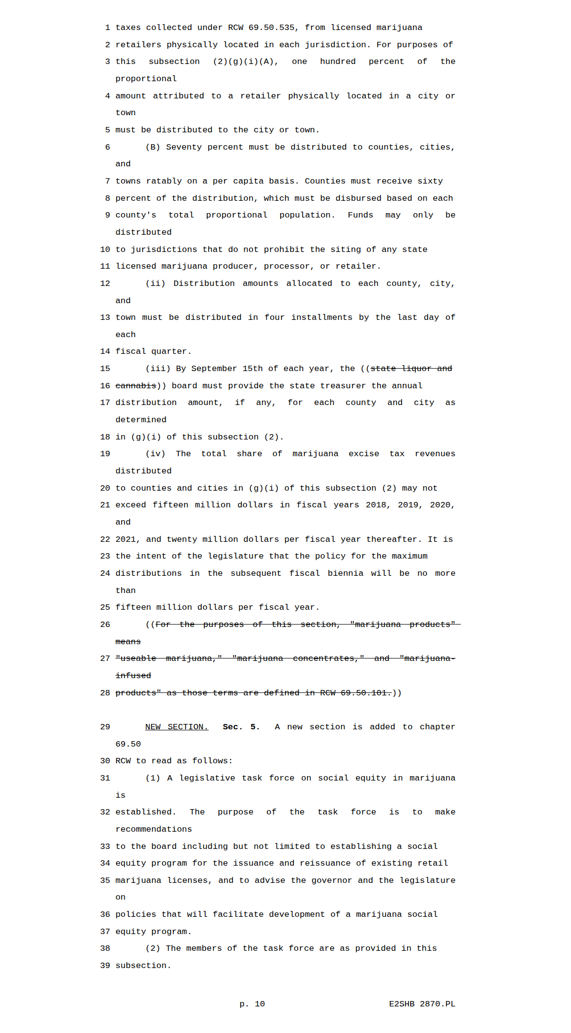1taxes collected under RCW 69.50.535, from licensed marijuana
2retailers physically located in each jurisdiction. For purposes of
3this subsection (2)(g)(i)(A), one hundred percent of the proportional
4amount attributed to a retailer physically located in a city or town
5must be distributed to the city or town.
6 (B) Seventy percent must be distributed to counties, cities, and
7towns ratably on a per capita basis. Counties must receive sixty
8percent of the distribution, which must be disbursed based on each
9county's total proportional population. Funds may only be distributed
10to jurisdictions that do not prohibit the siting of any state
11licensed marijuana producer, processor, or retailer.
12 (ii) Distribution amounts allocated to each county, city, and
13town must be distributed in four installments by the last day of each
14fiscal quarter.
15 (iii) By September 15th of each year, the ((state liquor and
16 cannabis)) board must provide the state treasurer the annual
17distribution amount, if any, for each county and city as determined
18in (g)(i) of this subsection (2).
19 (iv) The total share of marijuana excise tax revenues distributed
20to counties and cities in (g)(i) of this subsection (2) may not
21exceed fifteen million dollars in fiscal years 2018, 2019, 2020, and
222021, and twenty million dollars per fiscal year thereafter. It is
23the intent of the legislature that the policy for the maximum
24distributions in the subsequent fiscal biennia will be no more than
25fifteen million dollars per fiscal year.
26 ((For the purposes of this section, "marijuana products" means
27"useable marijuana," "marijuana concentrates," and "marijuana-infused
28 products" as those terms are defined in RCW 69.50.101.))
29 NEW SECTION. Sec. 5. A new section is added to chapter 69.50
30 RCW to read as follows:
31 (1) A legislative task force on social equity in marijuana is
32established. The purpose of the task force is to make recommendations
33to the board including but not limited to establishing a social
34equity program for the issuance and reissuance of existing retail
35marijuana licenses, and to advise the governor and the legislature on
36policies that will facilitate development of a marijuana social
37equity program.
38 (2) The members of the task force are as provided in this
39subsection.
p. 10E2SHB 2870.PL